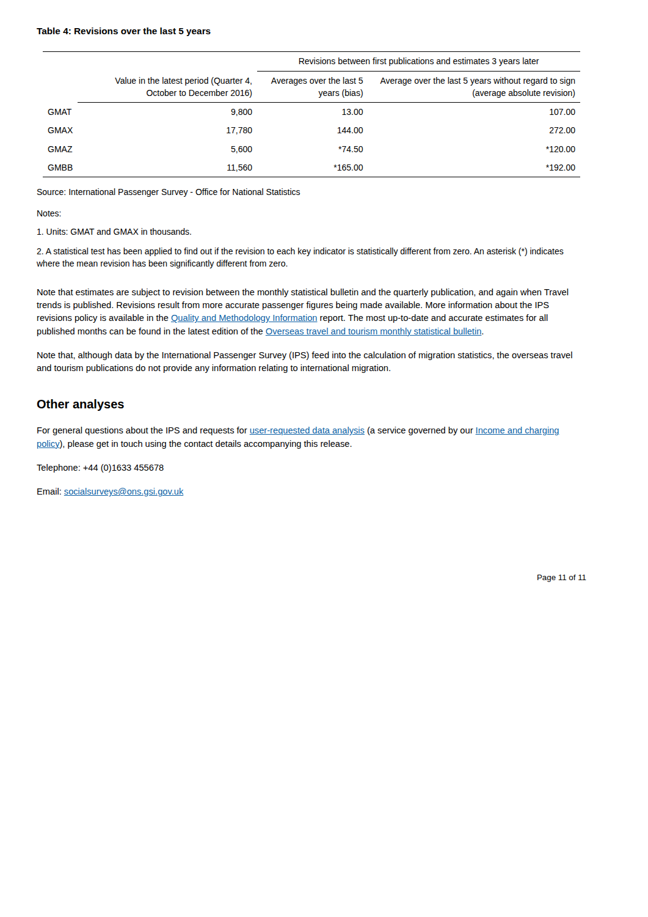Table 4: Revisions over the last 5 years
| | | Revisions between first publications and estimates 3 years later |
| --- | --- | --- |
| | Value in the latest period (Quarter 4, October to December 2016) | Averages over the last 5 years (bias) | Average over the last 5 years without regard to sign (average absolute revision) |
| GMAT | 9,800 | 13.00 | 107.00 |
| GMAX | 17,780 | 144.00 | 272.00 |
| GMAZ | 5,600 | *74.50 | *120.00 |
| GMBB | 11,560 | *165.00 | *192.00 |
Source: International Passenger Survey - Office for National Statistics
Notes:
1. Units: GMAT and GMAX in thousands.
2. A statistical test has been applied to find out if the revision to each key indicator is statistically different from zero. An asterisk (*) indicates where the mean revision has been significantly different from zero.
Note that estimates are subject to revision between the monthly statistical bulletin and the quarterly publication, and again when Travel trends is published. Revisions result from more accurate passenger figures being made available. More information about the IPS revisions policy is available in the Quality and Methodology Information report. The most up-to-date and accurate estimates for all published months can be found in the latest edition of the Overseas travel and tourism monthly statistical bulletin.
Note that, although data by the International Passenger Survey (IPS) feed into the calculation of migration statistics, the overseas travel and tourism publications do not provide any information relating to international migration.
Other analyses
For general questions about the IPS and requests for user-requested data analysis (a service governed by our Income and charging policy), please get in touch using the contact details accompanying this release.
Telephone: +44 (0)1633 455678
Email: socialsurveys@ons.gsi.gov.uk
Page 11 of 11